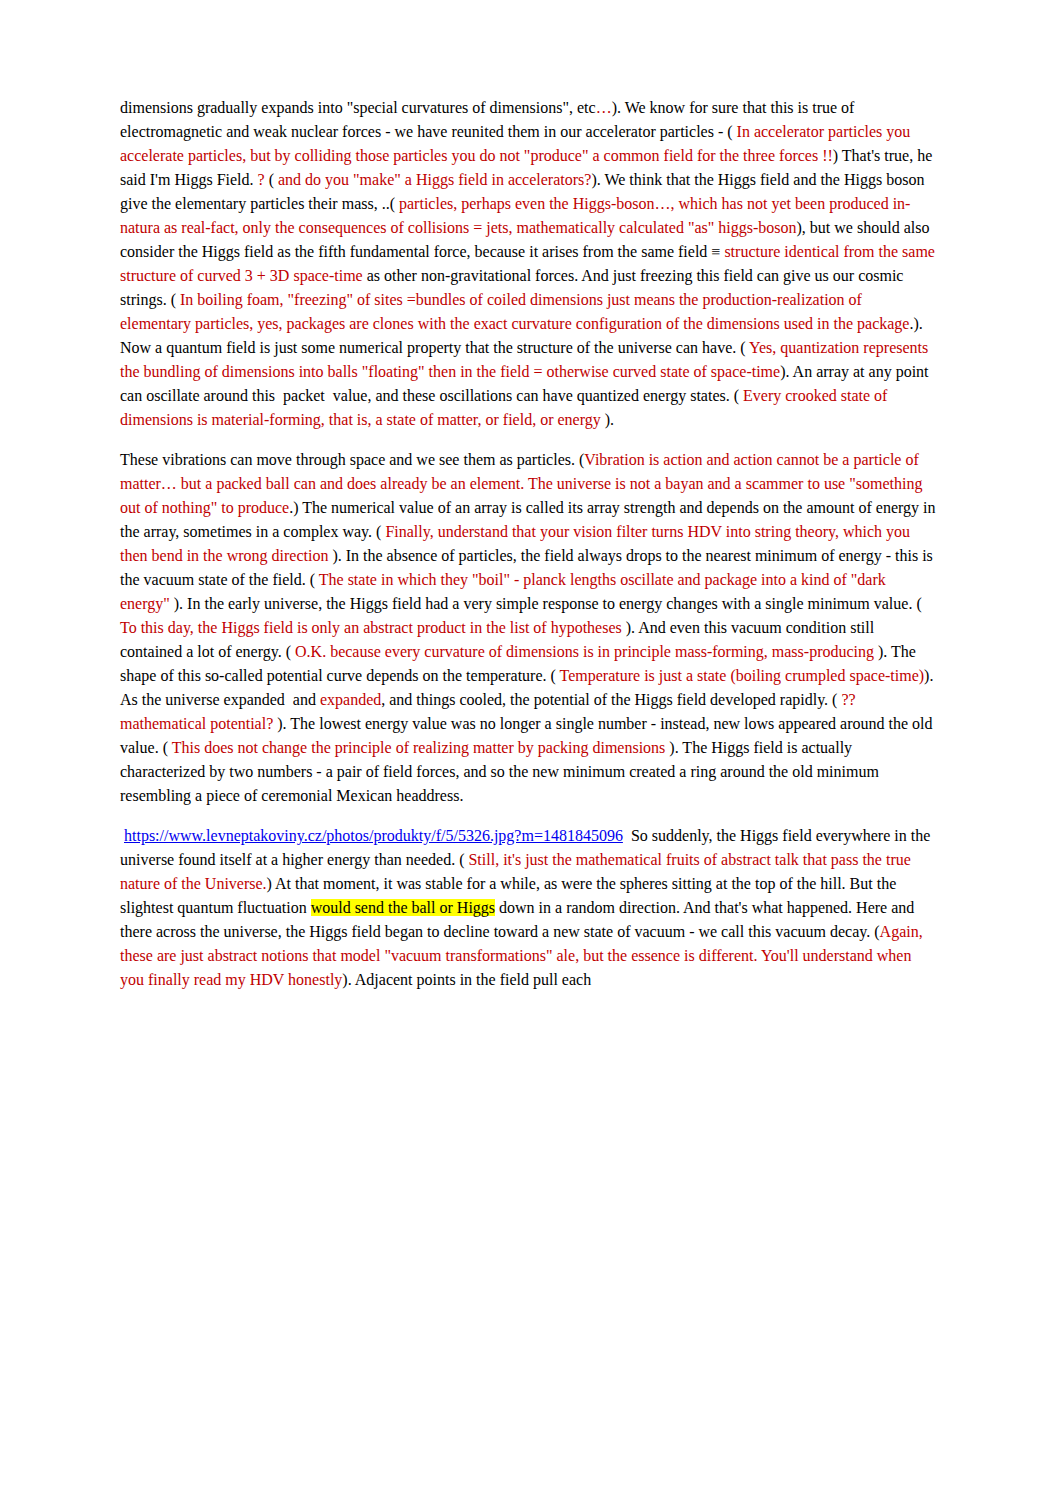dimensions gradually expands into "special curvatures of dimensions", etc…). We know for sure that this is true of electromagnetic and weak nuclear forces - we have reunited them in our accelerator particles - ( In accelerator particles you accelerate particles, but by colliding those particles you do not "produce" a common field for the three forces !!) That's true, he said I'm Higgs Field. ? ( and do you "make" a Higgs field in accelerators?). We think that the Higgs field and the Higgs boson give the elementary particles their mass, ..( particles, perhaps even the Higgs-boson…, which has not yet been produced in-natura as real-fact, only the consequences of collisions = jets, mathematically calculated "as" higgs-boson), but we should also consider the Higgs field as the fifth fundamental force, because it arises from the same field ≡ structure identical from the same structure of curved 3 + 3D space-time as other non-gravitational forces. And just freezing this field can give us our cosmic strings. ( In boiling foam, "freezing" of sites =bundles of coiled dimensions just means the production-realization of elementary particles, yes, packages are clones with the exact curvature configuration of the dimensions used in the package.). Now a quantum field is just some numerical property that the structure of the universe can have. ( Yes, quantization represents the bundling of dimensions into balls "floating" then in the field = otherwise curved state of space-time). An array at any point can oscillate around this packet value, and these oscillations can have quantized energy states. ( Every crooked state of dimensions is material-forming, that is, a state of matter, or field, or energy ).
These vibrations can move through space and we see them as particles. (Vibration is action and action cannot be a particle of matter… but a packed ball can and does already be an element. The universe is not a bayan and a scammer to use "something out of nothing" to produce.) The numerical value of an array is called its array strength and depends on the amount of energy in the array, sometimes in a complex way. ( Finally, understand that your vision filter turns HDV into string theory, which you then bend in the wrong direction ). In the absence of particles, the field always drops to the nearest minimum of energy - this is the vacuum state of the field. ( The state in which they "boil" - planck lengths oscillate and package into a kind of "dark energy" ). In the early universe, the Higgs field had a very simple response to energy changes with a single minimum value. ( To this day, the Higgs field is only an abstract product in the list of hypotheses ). And even this vacuum condition still contained a lot of energy. ( O.K. because every curvature of dimensions is in principle mass-forming, mass-producing ). The shape of this so-called potential curve depends on the temperature. ( Temperature is just a state (boiling crumpled space-time)). As the universe expanded and expanded, and things cooled, the potential of the Higgs field developed rapidly. ( ?? mathematical potential? ). The lowest energy value was no longer a single number - instead, new lows appeared around the old value. ( This does not change the principle of realizing matter by packing dimensions ). The Higgs field is actually characterized by two numbers - a pair of field forces, and so the new minimum created a ring around the old minimum resembling a piece of ceremonial Mexican headdress.
https://www.levneptakoviny.cz/photos/produkty/f/5/5326.jpg?m=1481845096 So suddenly, the Higgs field everywhere in the universe found itself at a higher energy than needed. ( Still, it's just the mathematical fruits of abstract talk that pass the true nature of the Universe.) At that moment, it was stable for a while, as were the spheres sitting at the top of the hill. But the slightest quantum fluctuation would send the ball or Higgs down in a random direction. And that's what happened. Here and there across the universe, the Higgs field began to decline toward a new state of vacuum - we call this vacuum decay. (Again, these are just abstract notions that model "vacuum transformations" ale, but the essence is different. You'll understand when you finally read my HDV honestly). Adjacent points in the field pull each